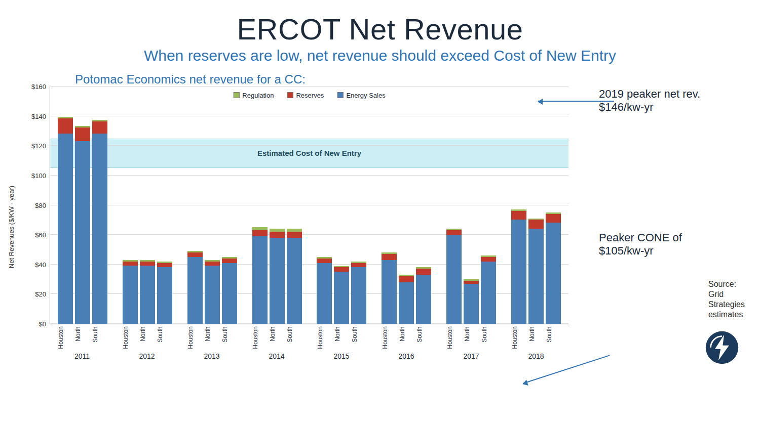ERCOT Net Revenue
When reserves are low, net revenue should exceed Cost of New Entry
Potomac Economics net revenue for a CC:
Net Revenues ($/KW - year)
Estimated Cost of New Entry
$0
$20
$40
$60
$80
$100
$120
$140
$160
Regulation Reserves Energy Sales
Houston North South
2011
Houston North South
2012
Houston North South
2013
Houston North South
2014
Houston North South
2015
Houston North South
2016
Houston North South
2017
Houston North South
2018
2019 peaker net rev.
$146/kw-yr
Peaker CONE of
$105/kw-yr
Source:
Grid
Strategies
estimates